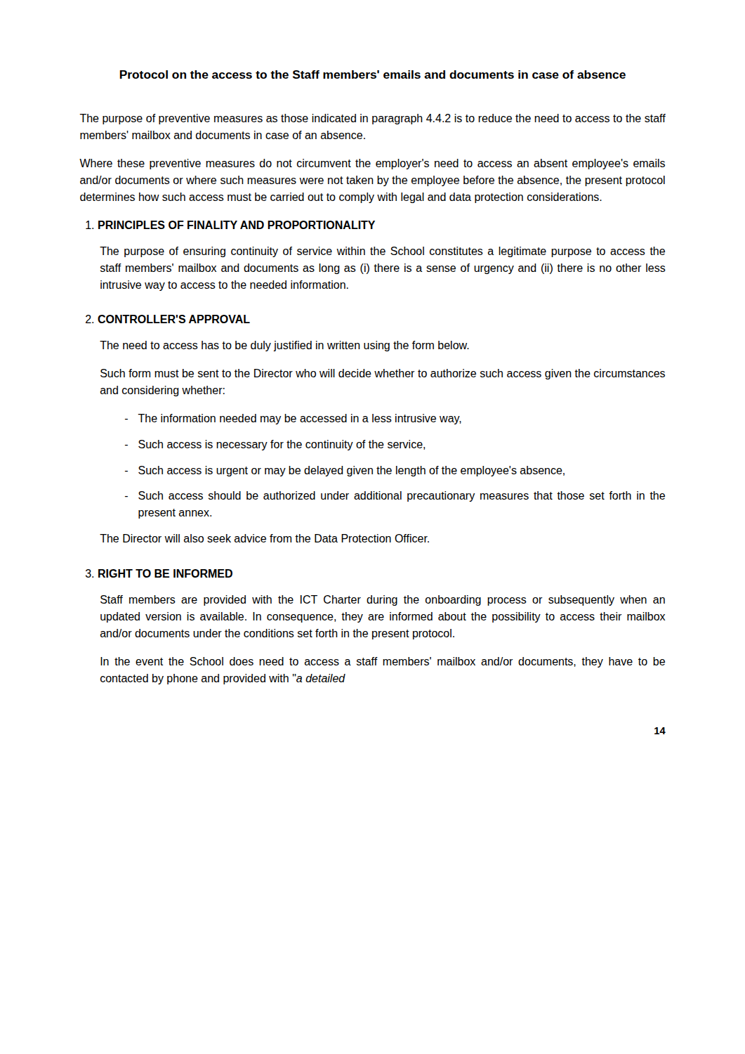Protocol on the access to the Staff members' emails and documents in case of absence
The purpose of preventive measures as those indicated in paragraph 4.4.2 is to reduce the need to access to the staff members' mailbox and documents in case of an absence.
Where these preventive measures do not circumvent the employer's need to access an absent employee's emails and/or documents or where such measures were not taken by the employee before the absence, the present protocol determines how such access must be carried out to comply with legal and data protection considerations.
Principles of finality and proportionality
The purpose of ensuring continuity of service within the School constitutes a legitimate purpose to access the staff members' mailbox and documents as long as (i) there is a sense of urgency and (ii) there is no other less intrusive way to access to the needed information.
Controller's approval
The need to access has to be duly justified in written using the form below.
Such form must be sent to the Director who will decide whether to authorize such access given the circumstances and considering whether:
The information needed may be accessed in a less intrusive way,
Such access is necessary for the continuity of the service,
Such access is urgent or may be delayed given the length of the employee's absence,
Such access should be authorized under additional precautionary measures that those set forth in the present annex.
The Director will also seek advice from the Data Protection Officer.
Right to be informed
Staff members are provided with the ICT Charter during the onboarding process or subsequently when an updated version is available. In consequence, they are informed about the possibility to access their mailbox and/or documents under the conditions set forth in the present protocol.
In the event the School does need to access a staff members' mailbox and/or documents, they have to be contacted by phone and provided with "a detailed
14